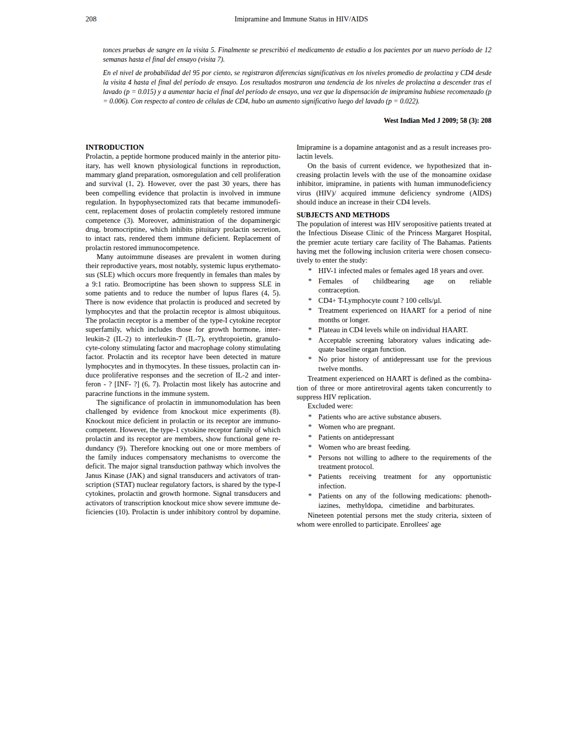208
Imipramine and Immune Status in HIV/AIDS
tonces pruebas de sangre en la visita 5. Finalmente se prescribió el medicamento de estudio a los pacientes por un nuevo período de 12 semanas hasta el final del ensayo (visita 7).
En el nivel de probabilidad del 95 por ciento, se registraron diferencias significativas en los niveles promedio de prolactina y CD4 desde la visita 4 hasta el final del período de ensayo. Los resultados mostraron una tendencia de los niveles de prolactina a descender tras el lavado (p = 0.015) y a aumentar hacia el final del período de ensayo, una vez que la dispensación de imipramina hubiese recomenzado (p = 0.006). Con respecto al conteo de células de CD4, hubo un aumento significativo luego del lavado (p = 0.022).
West Indian Med J 2009; 58 (3): 208
Introduction
Prolactin, a peptide hormone produced mainly in the anterior pituitary, has well known physiological functions in reproduction, mammary gland preparation, osmoregulation and cell proliferation and survival (1, 2). However, over the past 30 years, there has been compelling evidence that prolactin is involved in immune regulation. In hypophysectomized rats that became immunodeficent, replacement doses of prolactin completely restored immune competence (3). Moreover, administration of the dopaminergic drug, bromocriptine, which inhibits pituitary prolactin secretion, to intact rats, rendered them immune deficient. Replacement of prolactin restored immunocompetence.
Many autoimmune diseases are prevalent in women during their reproductive years, most notably, systemic lupus erythematosus (SLE) which occurs more frequently in females than males by a 9:1 ratio. Bromocriptine has been shown to suppress SLE in some patients and to reduce the number of lupus flares (4, 5). There is now evidence that prolactin is produced and secreted by lymphocytes and that the prolactin receptor is almost ubiquitous. The prolactin receptor is a member of the type-I cytokine receptor superfamily, which includes those for growth hormone, interleukin-2 (IL-2) to interleukin-7 (IL-7), erythropoietin, granulocyte-colony stimulating factor and macrophage colony stimulating factor. Prolactin and its receptor have been detected in mature lymphocytes and in thymocytes. In these tissues, prolactin can induce proliferative responses and the secretion of IL-2 and interferon - ? [INF- ?] (6, 7). Prolactin most likely has autocrine and paracrine functions in the immune system.
The significance of prolactin in immunomodulation has been challenged by evidence from knockout mice experiments (8). Knockout mice deficient in prolactin or its receptor are immunocompetent. However, the type-1 cytokine receptor family of which prolactin and its receptor are members, show functional gene redundancy (9). Therefore knocking out one or more members of the family induces compensatory mechanisms to overcome the deficit. The major signal transduction pathway which involves the Janus Kinase (JAK) and signal transducers and activators of transcription (STAT) nuclear regulatory factors, is shared by the type-I cytokines, prolactin and growth hormone. Signal transducers and activators of transcription knockout mice show severe immune deficiencies (10). Prolactin is under inhibitory control by dopamine. Imipramine is a dopamine antagonist and as a result increases prolactin levels.
On the basis of current evidence, we hypothesized that increasing prolactin levels with the use of the monoamine oxidase inhibitor, imipramine, in patients with human immunodeficiency virus (HIV)/ acquired immune deficiency syndrome (AIDS) should induce an increase in their CD4 levels.
Subjects and Methods
The population of interest was HIV seropositive patients treated at the Infectious Disease Clinic of the Princess Margaret Hospital, the premier acute tertiary care facility of The Bahamas. Patients having met the following inclusion criteria were chosen consecutively to enter the study:
HIV-1 infected males or females aged 18 years and over.
Females of childbearing age on reliable contraception.
CD4+ T-Lymphocyte count ? 100 cells/µl.
Treatment experienced on HAART for a period of nine months or longer.
Plateau in CD4 levels while on individual HAART.
Acceptable screening laboratory values indicating adequate baseline organ function.
No prior history of antidepressant use for the previous twelve months.
Treatment experienced on HAART is defined as the combination of three or more antiretroviral agents taken concurrently to suppress HIV replication.
Excluded were:
Patients who are active substance abusers.
Women who are pregnant.
Patients on antidepressant
Women who are breast feeding.
Persons not willing to adhere to the requirements of the treatment protocol.
Patients receiving treatment for any opportunistic infection.
Patients on any of the following medications: phenothiazines, methyldopa, cimetidine and barbiturates.
Nineteen potential persons met the study criteria, sixteen of whom were enrolled to participate. Enrollees' age